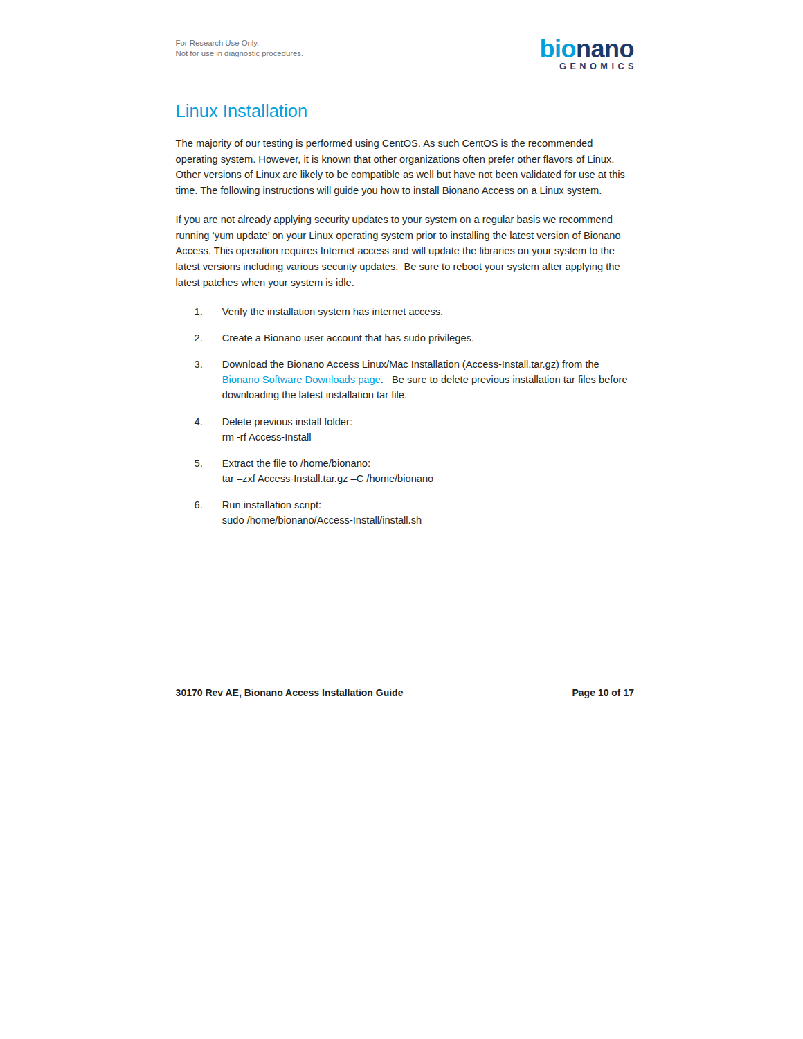For Research Use Only.
Not for use in diagnostic procedures.
bionano
GENOMICS
Linux Installation
The majority of our testing is performed using CentOS. As such CentOS is the recommended operating system. However, it is known that other organizations often prefer other flavors of Linux. Other versions of Linux are likely to be compatible as well but have not been validated for use at this time. The following instructions will guide you how to install Bionano Access on a Linux system.
If you are not already applying security updates to your system on a regular basis we recommend running ‘yum update’ on your Linux operating system prior to installing the latest version of Bionano Access. This operation requires Internet access and will update the libraries on your system to the latest versions including various security updates. Be sure to reboot your system after applying the latest patches when your system is idle.
Verify the installation system has internet access.
Create a Bionano user account that has sudo privileges.
Download the Bionano Access Linux/Mac Installation (Access-Install.tar.gz) from the Bionano Software Downloads page. Be sure to delete previous installation tar files before downloading the latest installation tar file.
Delete previous install folder: rm -rf Access-Install
Extract the file to /home/bionano: tar –zxf Access-Install.tar.gz –C /home/bionano
Run installation script: sudo /home/bionano/Access-Install/install.sh
30170 Rev AE, Bionano Access Installation Guide Page 10 of 17